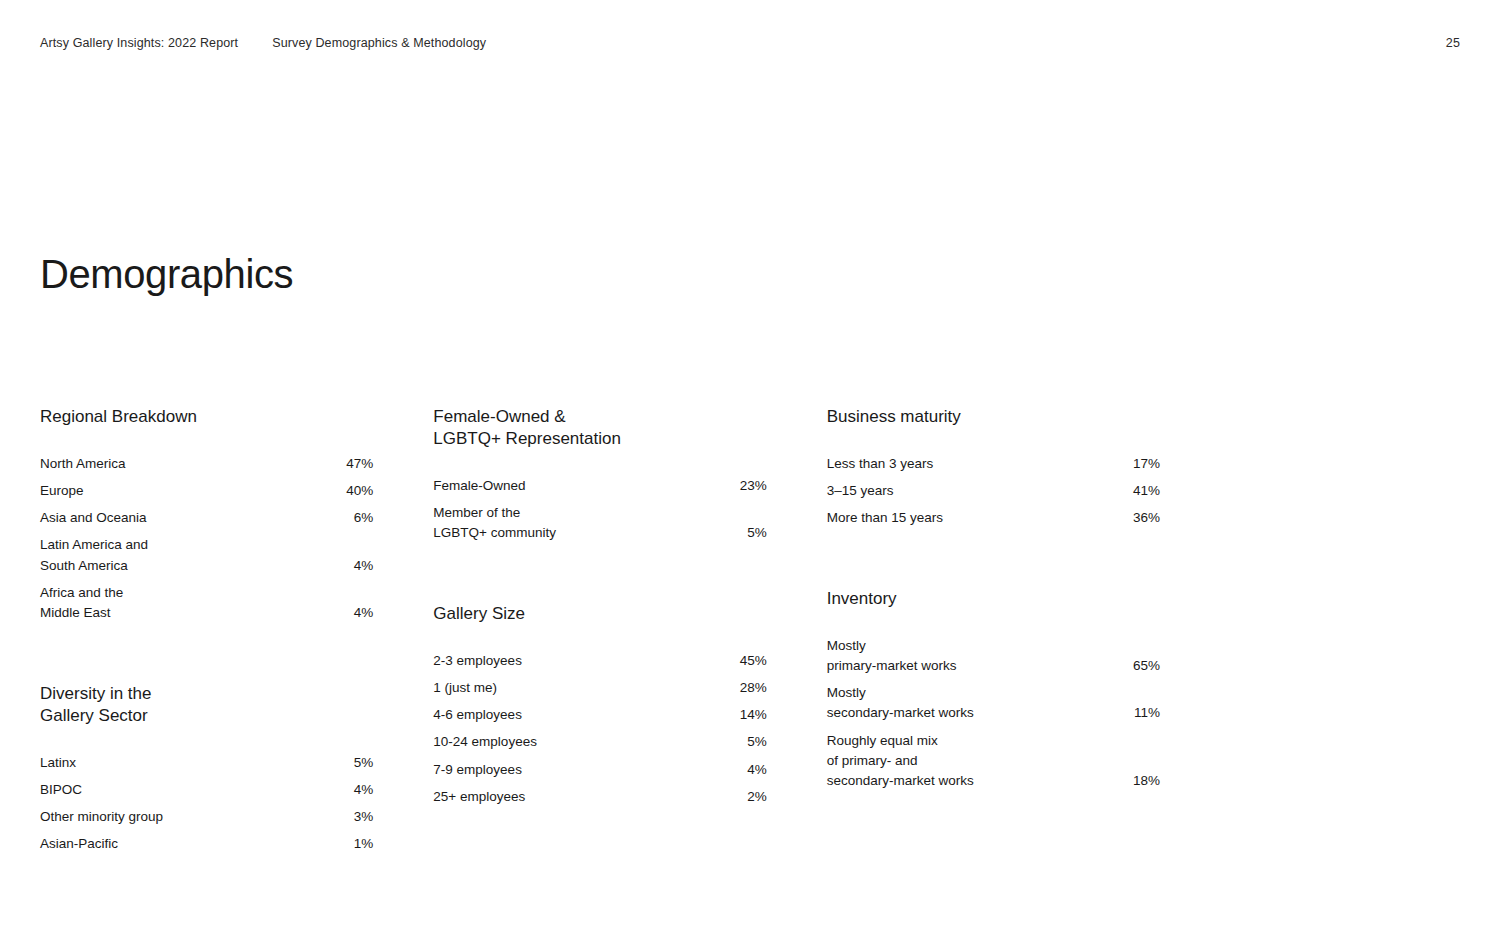Artsy Gallery Insights: 2022 Report Survey Demographics & Methodology 25
Demographics
Regional Breakdown
North America
47%
Europe
40%
Asia and Oceania
6%
Latin America and South America
4%
Africa and the Middle East
4%
Diversity in the
Gallery Sector
Latinx
5%
BIPOC
4%
Other minority group
3%
Asian-Pacific
1%
Female-Owned &
LGBTQ+ Representation
Female-Owned
23%
Member of the LGBTQ+ community
5%
Gallery Size
2-3 employees
45%
1 (just me)
28%
4-6 employees
14%
10-24 employees
5%
7-9 employees
4%
25+ employees
2%
Business maturity
Less than 3 years
17%
3–15 years
41%
More than 15 years
36%
Inventory
Mostly primary-market works
65%
Mostly secondary-market works
11%
Roughly equal mix of primary- and secondary-market works
18%